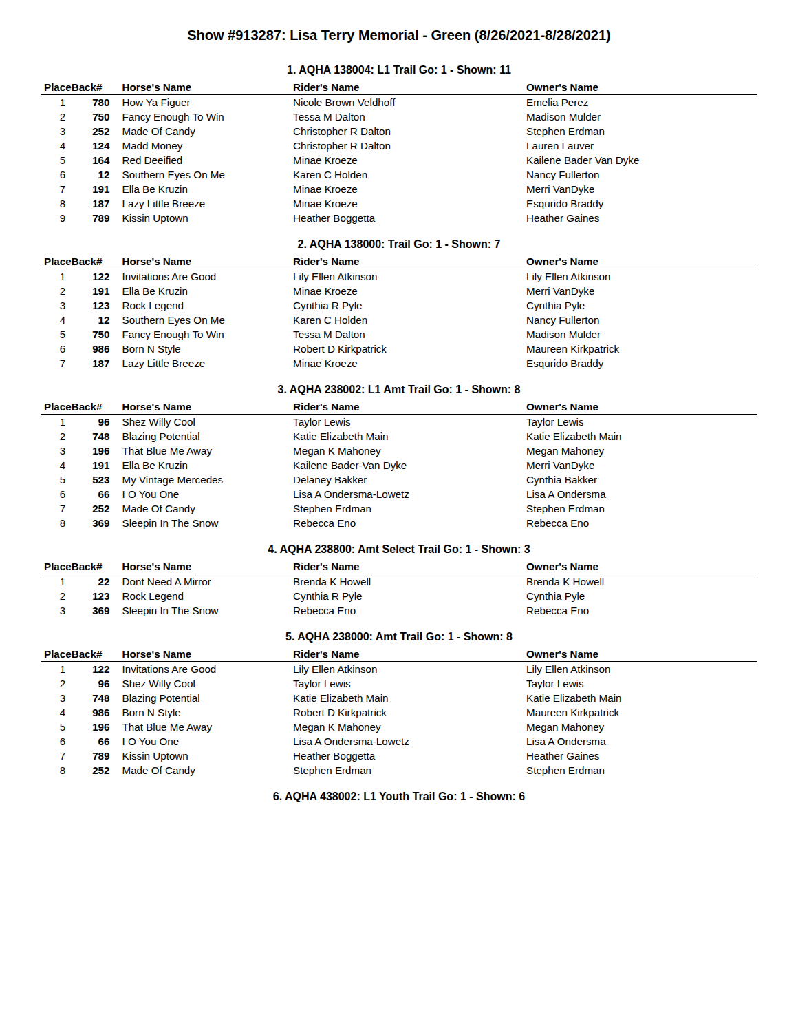Show #913287: Lisa Terry Memorial - Green (8/26/2021-8/28/2021)
1. AQHA 138004: L1 Trail Go: 1 - Shown: 11
| PlaceBack# | Horse's Name | Rider's Name | Owner's Name |
| --- | --- | --- | --- |
| 1 | 780 | How Ya Figuer | Nicole Brown Veldhoff | Emelia Perez |
| 2 | 750 | Fancy Enough To Win | Tessa M Dalton | Madison Mulder |
| 3 | 252 | Made Of Candy | Christopher R Dalton | Stephen Erdman |
| 4 | 124 | Madd Money | Christopher R Dalton | Lauren Lauver |
| 5 | 164 | Red Deeified | Minae Kroeze | Kailene Bader Van Dyke |
| 6 | 12 | Southern Eyes On Me | Karen C Holden | Nancy Fullerton |
| 7 | 191 | Ella Be Kruzin | Minae Kroeze | Merri VanDyke |
| 8 | 187 | Lazy Little Breeze | Minae Kroeze | Esqurido Braddy |
| 9 | 789 | Kissin Uptown | Heather Boggetta | Heather Gaines |
2. AQHA 138000: Trail Go: 1 - Shown: 7
| PlaceBack# | Horse's Name | Rider's Name | Owner's Name |
| --- | --- | --- | --- |
| 1 | 122 | Invitations Are Good | Lily Ellen Atkinson | Lily Ellen Atkinson |
| 2 | 191 | Ella Be Kruzin | Minae Kroeze | Merri VanDyke |
| 3 | 123 | Rock Legend | Cynthia R Pyle | Cynthia Pyle |
| 4 | 12 | Southern Eyes On Me | Karen C Holden | Nancy Fullerton |
| 5 | 750 | Fancy Enough To Win | Tessa M Dalton | Madison Mulder |
| 6 | 986 | Born N Style | Robert D Kirkpatrick | Maureen Kirkpatrick |
| 7 | 187 | Lazy Little Breeze | Minae Kroeze | Esqurido Braddy |
3. AQHA 238002: L1 Amt Trail Go: 1 - Shown: 8
| PlaceBack# | Horse's Name | Rider's Name | Owner's Name |
| --- | --- | --- | --- |
| 1 | 96 | Shez Willy Cool | Taylor Lewis | Taylor Lewis |
| 2 | 748 | Blazing Potential | Katie Elizabeth Main | Katie Elizabeth Main |
| 3 | 196 | That Blue Me Away | Megan K Mahoney | Megan Mahoney |
| 4 | 191 | Ella Be Kruzin | Kailene Bader-Van Dyke | Merri VanDyke |
| 5 | 523 | My Vintage Mercedes | Delaney Bakker | Cynthia Bakker |
| 6 | 66 | I O You One | Lisa A Ondersma-Lowetz | Lisa A Ondersma |
| 7 | 252 | Made Of Candy | Stephen Erdman | Stephen Erdman |
| 8 | 369 | Sleepin In The Snow | Rebecca Eno | Rebecca Eno |
4. AQHA 238800: Amt Select Trail Go: 1 - Shown: 3
| PlaceBack# | Horse's Name | Rider's Name | Owner's Name |
| --- | --- | --- | --- |
| 1 | 22 | Dont Need A Mirror | Brenda K Howell | Brenda K Howell |
| 2 | 123 | Rock Legend | Cynthia R Pyle | Cynthia Pyle |
| 3 | 369 | Sleepin In The Snow | Rebecca Eno | Rebecca Eno |
5. AQHA 238000: Amt Trail Go: 1 - Shown: 8
| PlaceBack# | Horse's Name | Rider's Name | Owner's Name |
| --- | --- | --- | --- |
| 1 | 122 | Invitations Are Good | Lily Ellen Atkinson | Lily Ellen Atkinson |
| 2 | 96 | Shez Willy Cool | Taylor Lewis | Taylor Lewis |
| 3 | 748 | Blazing Potential | Katie Elizabeth Main | Katie Elizabeth Main |
| 4 | 986 | Born N Style | Robert D Kirkpatrick | Maureen Kirkpatrick |
| 5 | 196 | That Blue Me Away | Megan K Mahoney | Megan Mahoney |
| 6 | 66 | I O You One | Lisa A Ondersma-Lowetz | Lisa A Ondersma |
| 7 | 789 | Kissin Uptown | Heather Boggetta | Heather Gaines |
| 8 | 252 | Made Of Candy | Stephen Erdman | Stephen Erdman |
6. AQHA 438002: L1 Youth Trail Go: 1 - Shown: 6